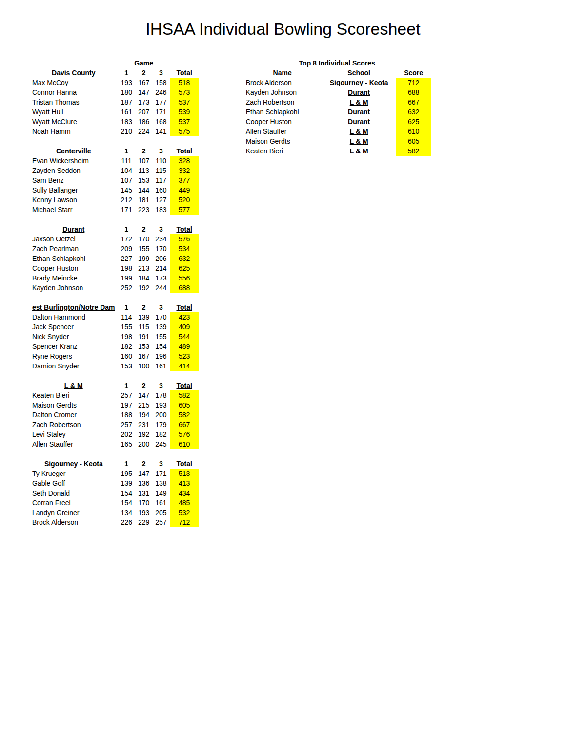IHSAA Individual Bowling Scoresheet
| | Game | |
| Davis County | 1 | 2 | 3 | Total |
| Max McCoy | 193 | 167 | 158 | 518 |
| Connor Hanna | 180 | 147 | 246 | 573 |
| Tristan Thomas | 187 | 173 | 177 | 537 |
| Wyatt Hull | 161 | 207 | 171 | 539 |
| Wyatt McClure | 183 | 186 | 168 | 537 |
| Noah Hamm | 210 | 224 | 141 | 575 |
| Centerville | 1 | 2 | 3 | Total |
| Evan Wickersheim | 111 | 107 | 110 | 328 |
| Zayden Seddon | 104 | 113 | 115 | 332 |
| Sam Benz | 107 | 153 | 117 | 377 |
| Sully Ballanger | 145 | 144 | 160 | 449 |
| Kenny Lawson | 212 | 181 | 127 | 520 |
| Michael Starr | 171 | 223 | 183 | 577 |
| Durant | 1 | 2 | 3 | Total |
| Jaxson Oetzel | 172 | 170 | 234 | 576 |
| Zach Pearlman | 209 | 155 | 170 | 534 |
| Ethan Schlapkohl | 227 | 199 | 206 | 632 |
| Cooper Huston | 198 | 213 | 214 | 625 |
| Brady Meincke | 199 | 184 | 173 | 556 |
| Kayden Johnson | 252 | 192 | 244 | 688 |
| est Burlington/Notre Dam | 1 | 2 | 3 | Total |
| Dalton Hammond | 114 | 139 | 170 | 423 |
| Jack Spencer | 155 | 115 | 139 | 409 |
| Nick Snyder | 198 | 191 | 155 | 544 |
| Spencer Kranz | 182 | 153 | 154 | 489 |
| Ryne Rogers | 160 | 167 | 196 | 523 |
| Damion Snyder | 153 | 100 | 161 | 414 |
| L & M | 1 | 2 | 3 | Total |
| Keaten Bieri | 257 | 147 | 178 | 582 |
| Maison Gerdts | 197 | 215 | 193 | 605 |
| Dalton Cromer | 188 | 194 | 200 | 582 |
| Zach Robertson | 257 | 231 | 179 | 667 |
| Levi Staley | 202 | 192 | 182 | 576 |
| Allen Stauffer | 165 | 200 | 245 | 610 |
| Sigourney - Keota | 1 | 2 | 3 | Total |
| Ty Krueger | 195 | 147 | 171 | 513 |
| Gable Goff | 139 | 136 | 138 | 413 |
| Seth Donald | 154 | 131 | 149 | 434 |
| Corran Freel | 154 | 170 | 161 | 485 |
| Landyn Greiner | 134 | 193 | 205 | 532 |
| Brock Alderson | 226 | 229 | 257 | 712 |
| Top 8 Individual Scores |
| Name | School | Score |
| Brock Alderson | Sigourney - Keota | 712 |
| Kayden Johnson | Durant | 688 |
| Zach Robertson | L & M | 667 |
| Ethan Schlapkohl | Durant | 632 |
| Cooper Huston | Durant | 625 |
| Allen Stauffer | L & M | 610 |
| Maison Gerdts | L & M | 605 |
| Keaten Bieri | L & M | 582 |